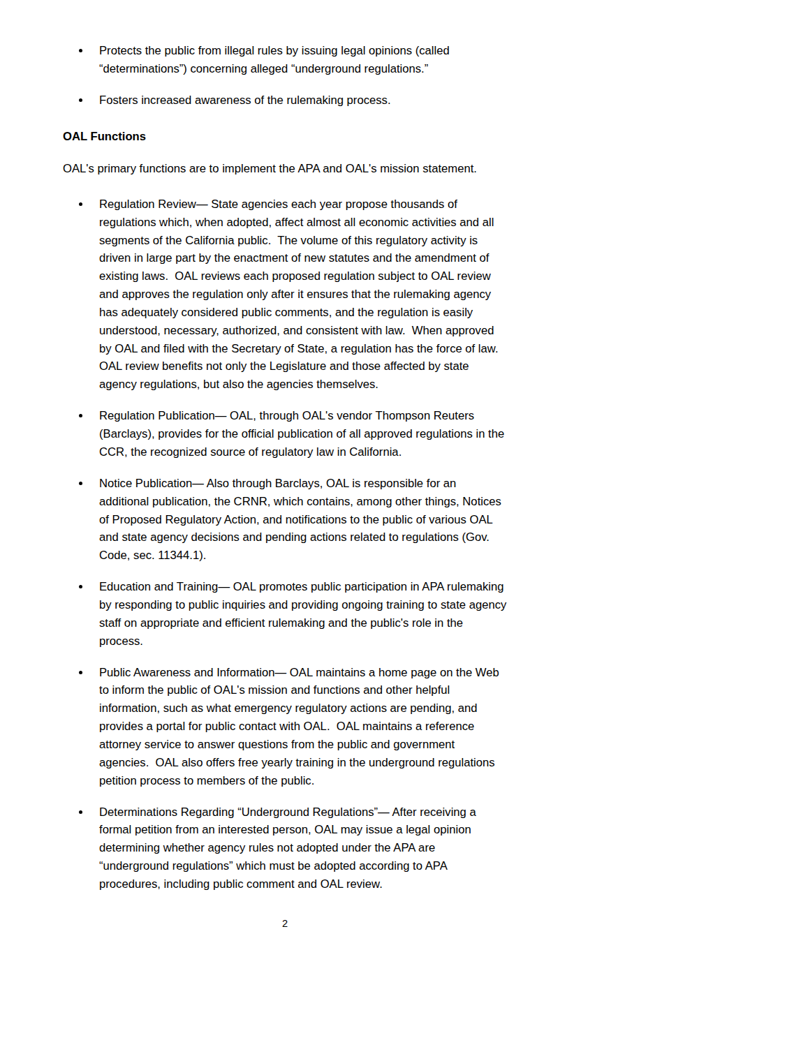Protects the public from illegal rules by issuing legal opinions (called “determinations”) concerning alleged “underground regulations.”
Fosters increased awareness of the rulemaking process.
OAL Functions
OAL's primary functions are to implement the APA and OAL's mission statement.
Regulation Review— State agencies each year propose thousands of regulations which, when adopted, affect almost all economic activities and all segments of the California public. The volume of this regulatory activity is driven in large part by the enactment of new statutes and the amendment of existing laws. OAL reviews each proposed regulation subject to OAL review and approves the regulation only after it ensures that the rulemaking agency has adequately considered public comments, and the regulation is easily understood, necessary, authorized, and consistent with law. When approved by OAL and filed with the Secretary of State, a regulation has the force of law. OAL review benefits not only the Legislature and those affected by state agency regulations, but also the agencies themselves.
Regulation Publication— OAL, through OAL's vendor Thompson Reuters (Barclays), provides for the official publication of all approved regulations in the CCR, the recognized source of regulatory law in California.
Notice Publication— Also through Barclays, OAL is responsible for an additional publication, the CRNR, which contains, among other things, Notices of Proposed Regulatory Action, and notifications to the public of various OAL and state agency decisions and pending actions related to regulations (Gov. Code, sec. 11344.1).
Education and Training— OAL promotes public participation in APA rulemaking by responding to public inquiries and providing ongoing training to state agency staff on appropriate and efficient rulemaking and the public's role in the process.
Public Awareness and Information— OAL maintains a home page on the Web to inform the public of OAL's mission and functions and other helpful information, such as what emergency regulatory actions are pending, and provides a portal for public contact with OAL. OAL maintains a reference attorney service to answer questions from the public and government agencies. OAL also offers free yearly training in the underground regulations petition process to members of the public.
Determinations Regarding “Underground Regulations”— After receiving a formal petition from an interested person, OAL may issue a legal opinion determining whether agency rules not adopted under the APA are “underground regulations” which must be adopted according to APA procedures, including public comment and OAL review.
2